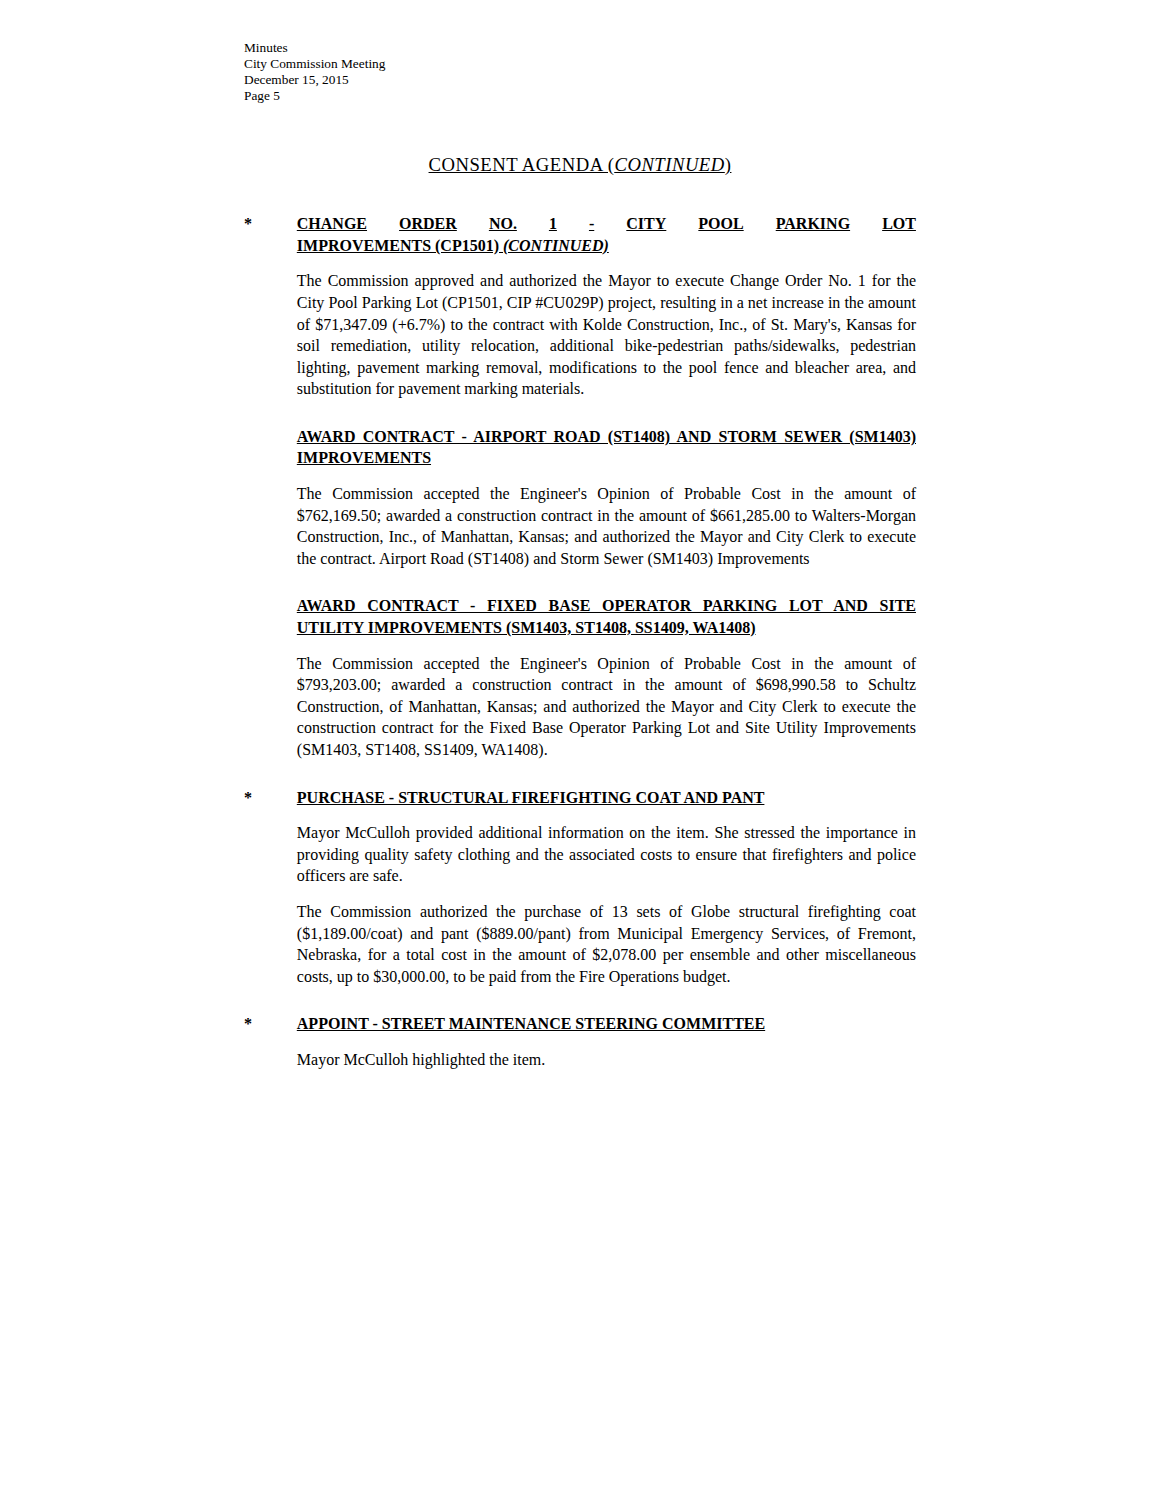Minutes
City Commission Meeting
December 15, 2015
Page 5
CONSENT AGENDA (CONTINUED)
*
CHANGE ORDER NO. 1-CITY POOL PARKING LOT IMPROVEMENTS (CP1501) (CONTINUED)
The Commission approved and authorized the Mayor to execute Change Order No. 1 for the City Pool Parking Lot (CP1501, CIP #CU029P) project, resulting in a net increase in the amount of $71,347.09 (+6.7%) to the contract with Kolde Construction, Inc., of St. Mary's, Kansas for soil remediation, utility relocation, additional bike-pedestrian paths/sidewalks, pedestrian lighting, pavement marking removal, modifications to the pool fence and bleacher area, and substitution for pavement marking materials.
AWARD CONTRACT - AIRPORT ROAD (ST1408) AND STORM SEWER (SM1403) IMPROVEMENTS
The Commission accepted the Engineer's Opinion of Probable Cost in the amount of $762,169.50; awarded a construction contract in the amount of $661,285.00 to Walters-Morgan Construction, Inc., of Manhattan, Kansas; and authorized the Mayor and City Clerk to execute the contract. Airport Road (ST1408) and Storm Sewer (SM1403) Improvements
AWARD CONTRACT - FIXED BASE OPERATOR PARKING LOT AND SITE UTILITY IMPROVEMENTS (SM1403, ST1408, SS1409, WA1408)
The Commission accepted the Engineer's Opinion of Probable Cost in the amount of $793,203.00; awarded a construction contract in the amount of $698,990.58 to Schultz Construction, of Manhattan, Kansas; and authorized the Mayor and City Clerk to execute the construction contract for the Fixed Base Operator Parking Lot and Site Utility Improvements (SM1403, ST1408, SS1409, WA1408).
*
PURCHASE - STRUCTURAL FIREFIGHTING COAT AND PANT
Mayor McCulloh provided additional information on the item. She stressed the importance in providing quality safety clothing and the associated costs to ensure that firefighters and police officers are safe.
The Commission authorized the purchase of 13 sets of Globe structural firefighting coat ($1,189.00/coat) and pant ($889.00/pant) from Municipal Emergency Services, of Fremont, Nebraska, for a total cost in the amount of $2,078.00 per ensemble and other miscellaneous costs, up to $30,000.00, to be paid from the Fire Operations budget.
*
APPOINT - STREET MAINTENANCE STEERING COMMITTEE
Mayor McCulloh highlighted the item.